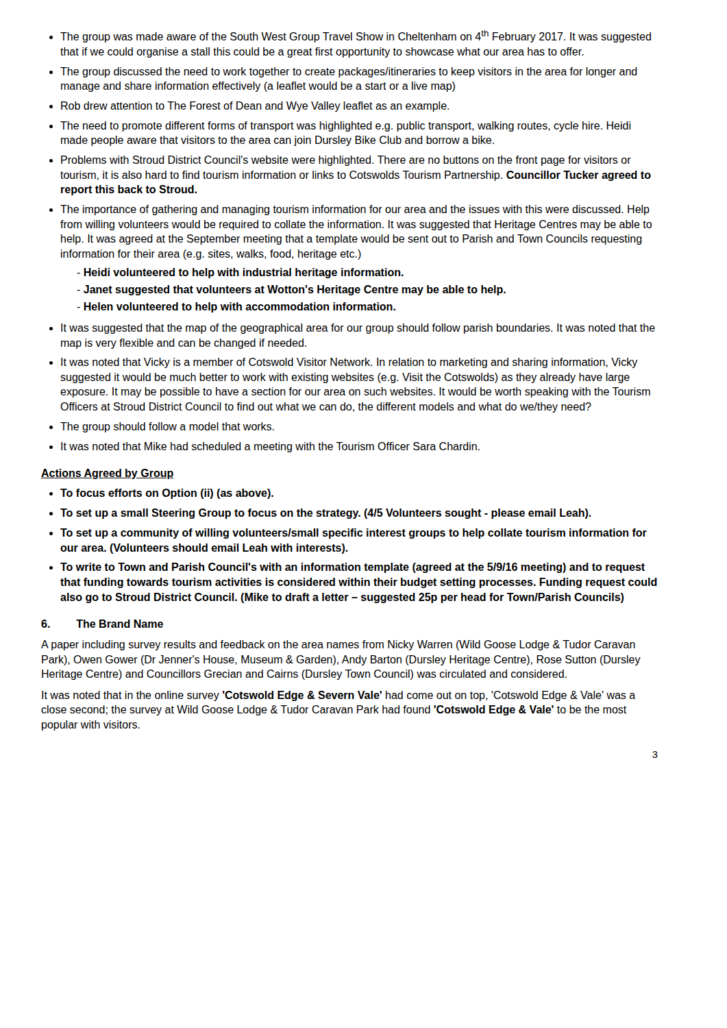The group was made aware of the South West Group Travel Show in Cheltenham on 4th February 2017. It was suggested that if we could organise a stall this could be a great first opportunity to showcase what our area has to offer.
The group discussed the need to work together to create packages/itineraries to keep visitors in the area for longer and manage and share information effectively (a leaflet would be a start or a live map)
Rob drew attention to The Forest of Dean and Wye Valley leaflet as an example.
The need to promote different forms of transport was highlighted e.g. public transport, walking routes, cycle hire. Heidi made people aware that visitors to the area can join Dursley Bike Club and borrow a bike.
Problems with Stroud District Council's website were highlighted. There are no buttons on the front page for visitors or tourism, it is also hard to find tourism information or links to Cotswolds Tourism Partnership. Councillor Tucker agreed to report this back to Stroud.
The importance of gathering and managing tourism information for our area and the issues with this were discussed. Help from willing volunteers would be required to collate the information. It was suggested that Heritage Centres may be able to help. It was agreed at the September meeting that a template would be sent out to Parish and Town Councils requesting information for their area (e.g. sites, walks, food, heritage etc.)
Heidi volunteered to help with industrial heritage information.
Janet suggested that volunteers at Wotton's Heritage Centre may be able to help.
Helen volunteered to help with accommodation information.
It was suggested that the map of the geographical area for our group should follow parish boundaries. It was noted that the map is very flexible and can be changed if needed.
It was noted that Vicky is a member of Cotswold Visitor Network. In relation to marketing and sharing information, Vicky suggested it would be much better to work with existing websites (e.g. Visit the Cotswolds) as they already have large exposure. It may be possible to have a section for our area on such websites. It would be worth speaking with the Tourism Officers at Stroud District Council to find out what we can do, the different models and what do we/they need?
The group should follow a model that works.
It was noted that Mike had scheduled a meeting with the Tourism Officer Sara Chardin.
Actions Agreed by Group
To focus efforts on Option (ii) (as above).
To set up a small Steering Group to focus on the strategy. (4/5 Volunteers sought - please email Leah).
To set up a community of willing volunteers/small specific interest groups to help collate tourism information for our area. (Volunteers should email Leah with interests).
To write to Town and Parish Council's with an information template (agreed at the 5/9/16 meeting) and to request that funding towards tourism activities is considered within their budget setting processes. Funding request could also go to Stroud District Council. (Mike to draft a letter – suggested 25p per head for Town/Parish Councils)
6. The Brand Name
A paper including survey results and feedback on the area names from Nicky Warren (Wild Goose Lodge & Tudor Caravan Park), Owen Gower (Dr Jenner's House, Museum & Garden), Andy Barton (Dursley Heritage Centre), Rose Sutton (Dursley Heritage Centre) and Councillors Grecian and Cairns (Dursley Town Council) was circulated and considered.
It was noted that in the online survey 'Cotswold Edge & Severn Vale' had come out on top, 'Cotswold Edge & Vale' was a close second; the survey at Wild Goose Lodge & Tudor Caravan Park had found 'Cotswold Edge & Vale' to be the most popular with visitors.
3